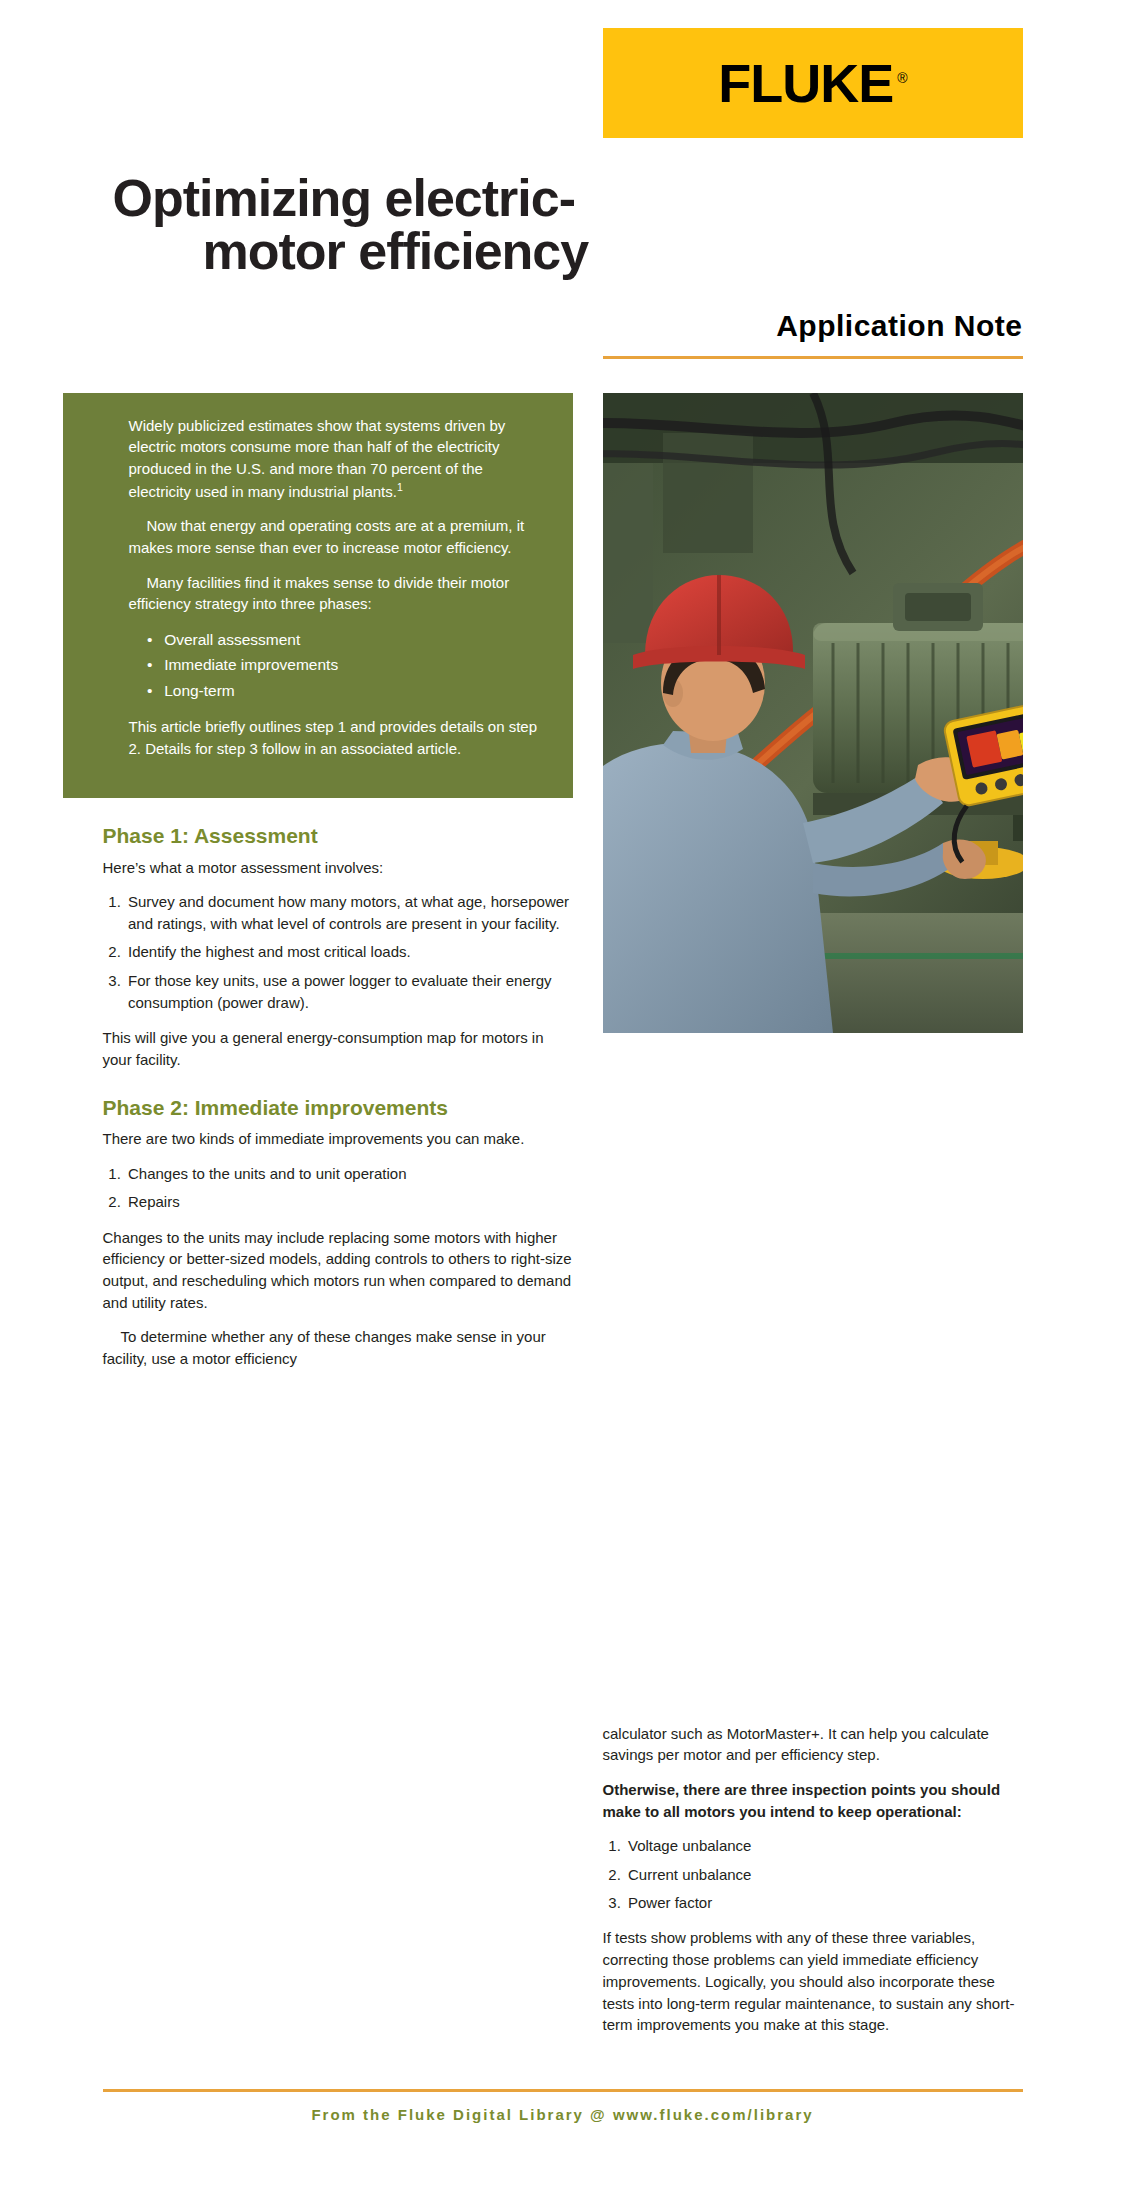FLUKE®
Optimizing electric-motor efficiency
Application Note
Widely publicized estimates show that systems driven by electric motors consume more than half of the electricity produced in the U.S. and more than 70 percent of the electricity used in many industrial plants.1
Now that energy and operating costs are at a premium, it makes more sense than ever to increase motor efficiency.
Many facilities find it makes sense to divide their motor efficiency strategy into three phases:
Overall assessment
Immediate improvements
Long-term
This article briefly outlines step 1 and provides details on step 2. Details for step 3 follow in an associated article.
Phase 1: Assessment
Here’s what a motor assessment involves:
Survey and document how many motors, at what age, horsepower and ratings, with what level of controls are present in your facility.
Identify the highest and most critical loads.
For those key units, use a power logger to evaluate their energy consumption (power draw).
This will give you a general energy-consumption map for motors in your facility.
Phase 2: Immediate improvements
There are two kinds of immediate improvements you can make.
Changes to the units and to unit operation
Repairs
Changes to the units may include replacing some motors with higher efficiency or better-sized models, adding controls to others to right-size output, and rescheduling which motors run when compared to demand and utility rates.
To determine whether any of these changes make sense in your facility, use a motor efficiency
calculator such as MotorMaster+. It can help you calculate savings per motor and per efficiency step.
Otherwise, there are three inspection points you should make to all motors you intend to keep operational:
Voltage unbalance
Current unbalance
Power factor
If tests show problems with any of these three variables, correcting those problems can yield immediate efficiency improvements. Logically, you should also incorporate these tests into long-term regular maintenance, to sustain any short-term improvements you make at this stage.
From the Fluke Digital Library @ www.fluke.com/library